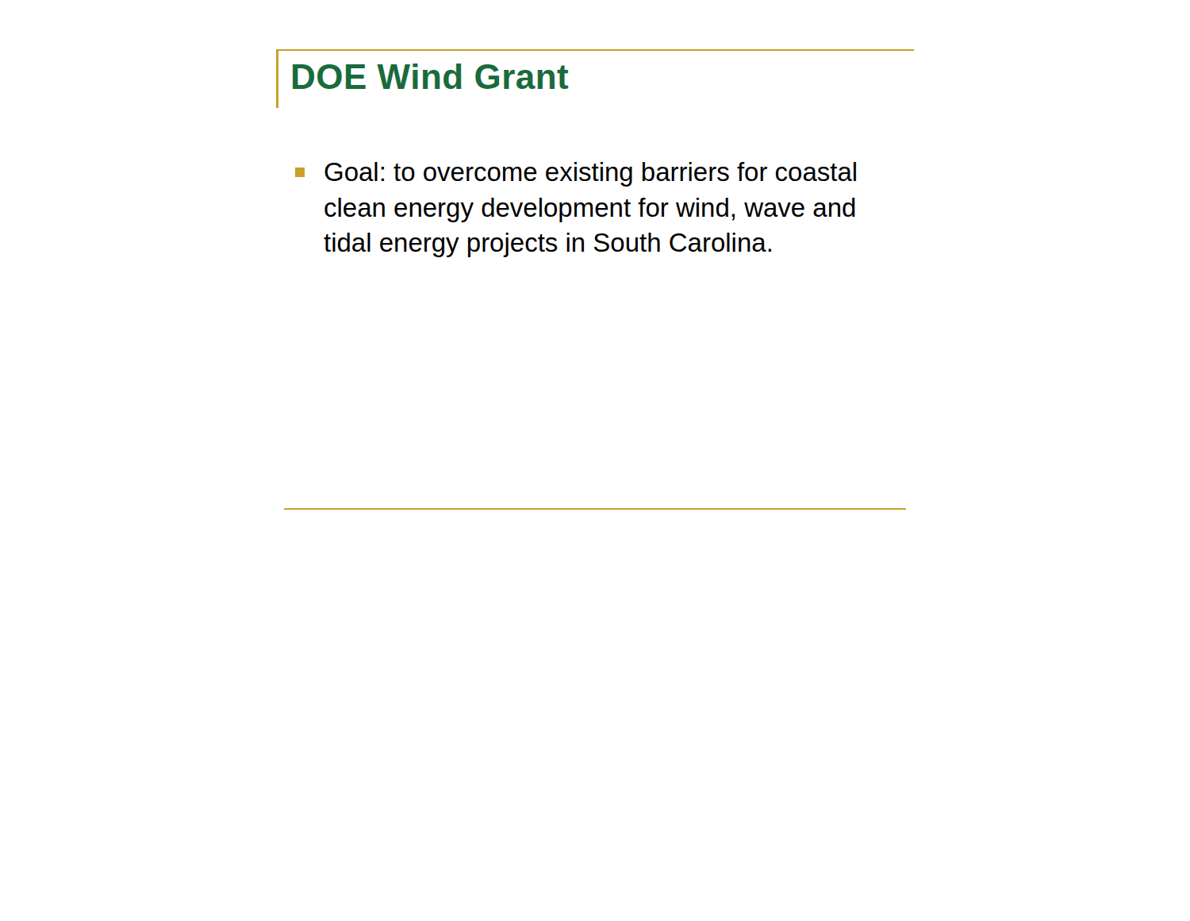DOE Wind Grant
Goal: to overcome existing barriers for coastal clean energy development for wind, wave and tidal energy projects in South Carolina.